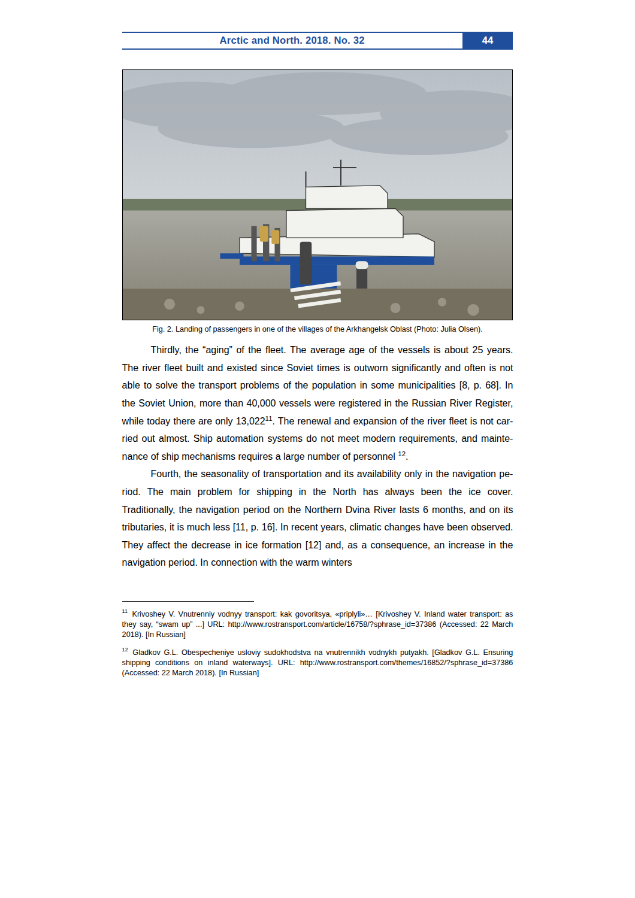Arctic and North. 2018. No. 32
44
Fig. 2. Landing of passengers in one of the villages of the Arkhangelsk Oblast (Photo: Julia Olsen).
Thirdly, the “aging” of the fleet. The average age of the vessels is about 25 years. The river fleet built and existed since Soviet times is outworn significantly and often is not able to solve the transport problems of the population in some municipalities [8, p. 68]. In the Soviet Union, more than 40,000 vessels were registered in the Russian River Register, while today there are only 13,02211. The renewal and expansion of the river fleet is not carried out almost. Ship automation systems do not meet modern requirements, and maintenance of ship mechanisms requires a large number of personnel 12.
Fourth, the seasonality of transportation and its availability only in the navigation period. The main problem for shipping in the North has always been the ice cover. Traditionally, the navigation period on the Northern Dvina River lasts 6 months, and on its tributaries, it is much less [11, p. 16]. In recent years, climatic changes have been observed. They affect the decrease in ice formation [12] and, as a consequence, an increase in the navigation period. In connection with the warm winters
11 Krivoshey V. Vnutrenniy vodnyy transport: kak govoritsya, «priplyli»… [Krivoshey V. Inland water transport: as they say, “swam up” ...] URL: http://www.rostransport.com/article/16758/?sphrase_id=37386 (Accessed: 22 March 2018). [In Russian]
12 Gladkov G.L. Obespecheniye usloviy sudokhodstva na vnutrennikh vodnykh putyakh. [Gladkov G.L. Ensuring shipping conditions on inland waterways]. URL: http://www.rostransport.com/themes/16852/?sphrase_id=37386 (Accessed: 22 March 2018). [In Russian]